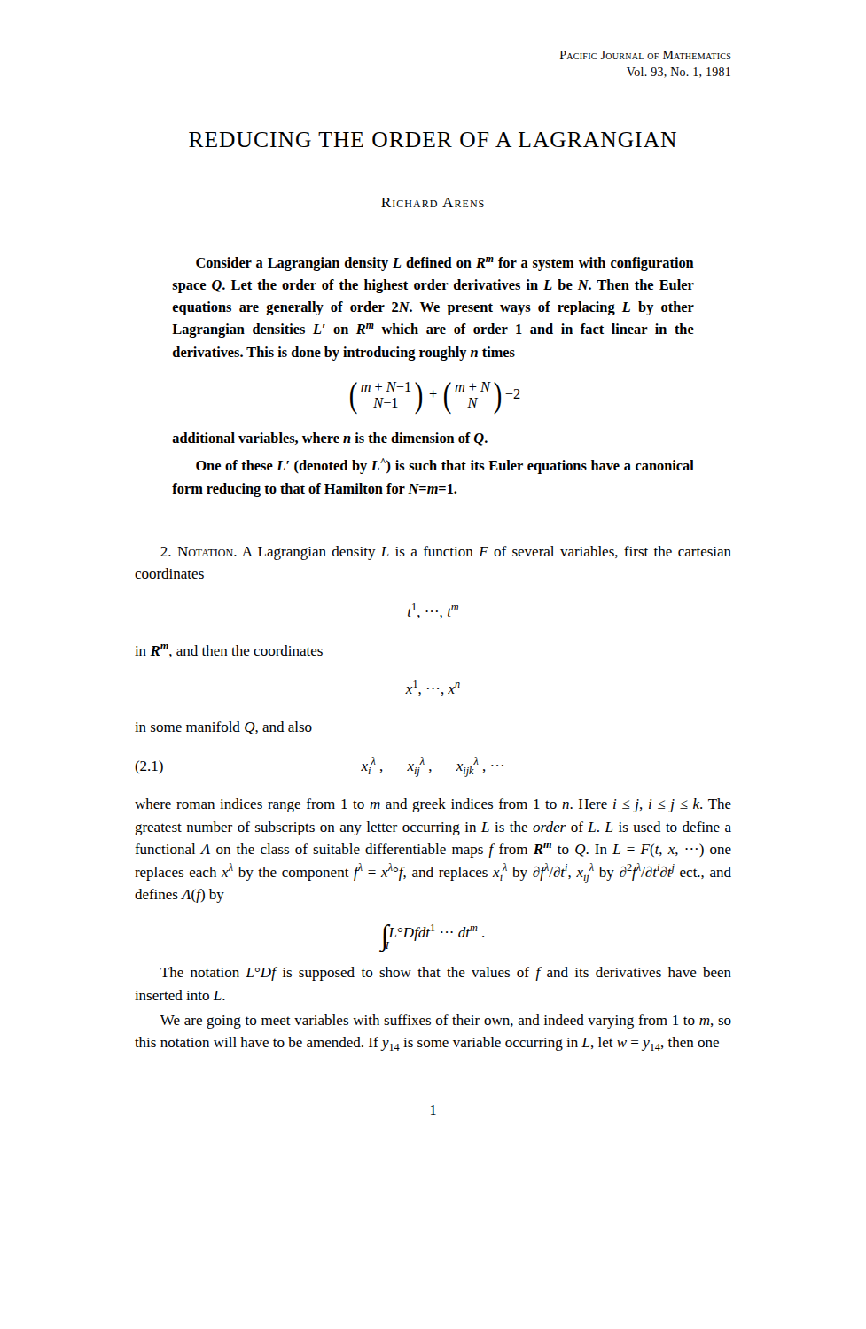Pacific Journal of Mathematics
Vol. 93, No. 1, 1981
REDUCING THE ORDER OF A LAGRANGIAN
Richard Arens
Consider a Lagrangian density L defined on Rm for a system with configuration space Q. Let the order of the highest order derivatives in L be N. Then the Euler equations are generally of order 2N. We present ways of replacing L by other Lagrangian densities L′ on Rm which are of order 1 and in fact linear in the derivatives. This is done by introducing roughly n times
(m + N−1 N−1)+(m + N N)−2
additional variables, where n is the dimension of Q.
One of these L′ (denoted by L^) is such that its Euler equations have a canonical form reducing to that of Hamilton for N=m=1.
2. Notation. A Lagrangian density L is a function F of several variables, first the cartesian coordinates
t1, ···, tm
in Rm, and then the coordinates
x1, ···, xn
in some manifold Q, and also
(2.1) xiλ , xijλ , xijkλ , ···
where roman indices range from 1 to m and greek indices from 1 to n. Here i ≤ j, i ≤ j ≤ k. The greatest number of subscripts on any letter occurring in L is the order of L. L is used to define a functional Λ on the class of suitable differentiable maps f from Rm to Q. In L = F(t, x, ···) one replaces each xλ by the component fλ = xλ°f, and replaces xiλ by ∂fλ/∂ti, xijλ by ∂2fλ/∂ti∂tj ect., and defines Λ(f) by
∫I L°Dfdt1 ··· dtm .
The notation L°Df is supposed to show that the values of f and its derivatives have been inserted into L.
We are going to meet variables with suffixes of their own, and indeed varying from 1 to m, so this notation will have to be amended. If y14 is some variable occurring in L, let w = y14, then one
1